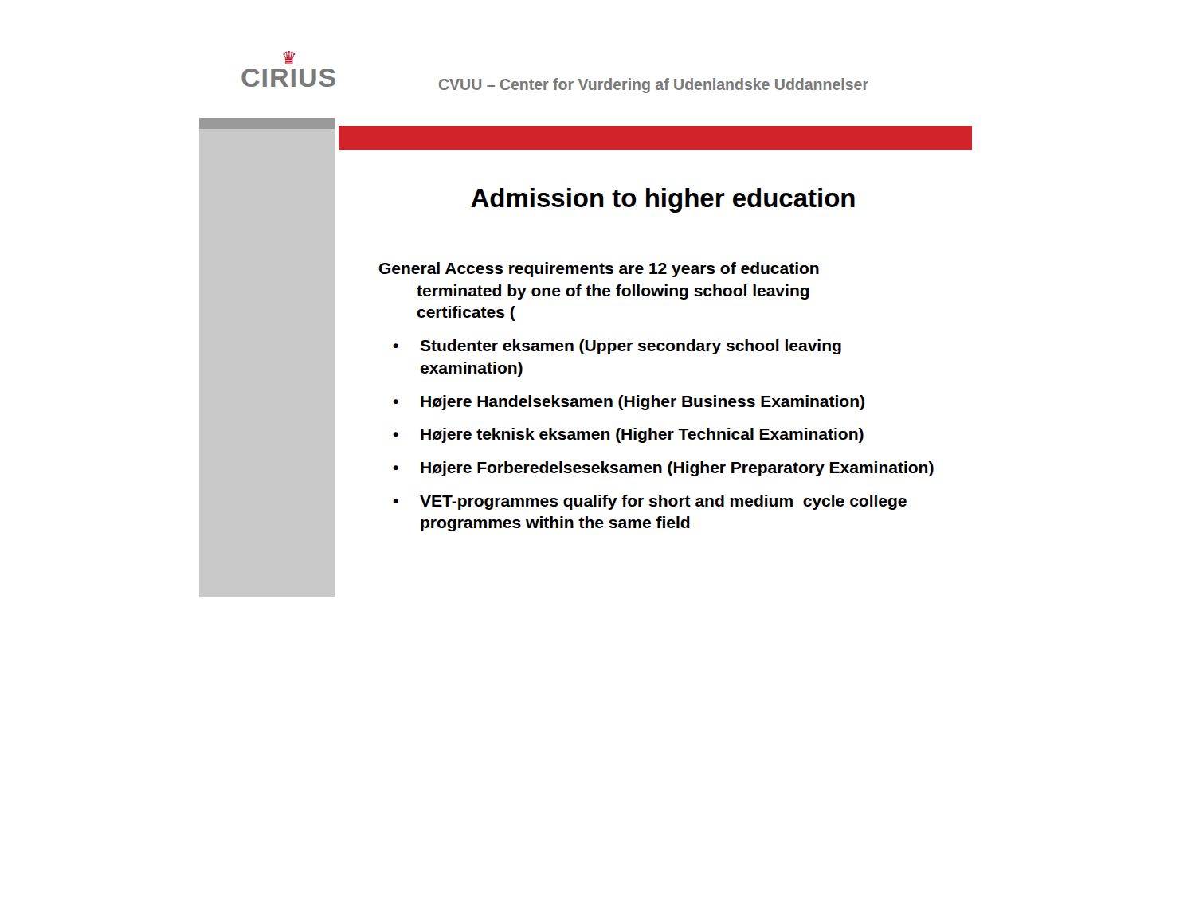♛ CIRIUS
CVUU – Center for Vurdering af Udenlandske Uddannelser
Admission to higher education
General Access requirements are 12 years of education terminated by one of the following school leaving certificates (
Studenter eksamen (Upper secondary school leaving examination)
Højere Handelseksamen (Higher Business Examination)
Højere teknisk eksamen (Higher Technical Examination)
Højere Forberedelseseksamen (Higher Preparatory Examination)
VET-programmes qualify for short and medium cycle college programmes within the same field